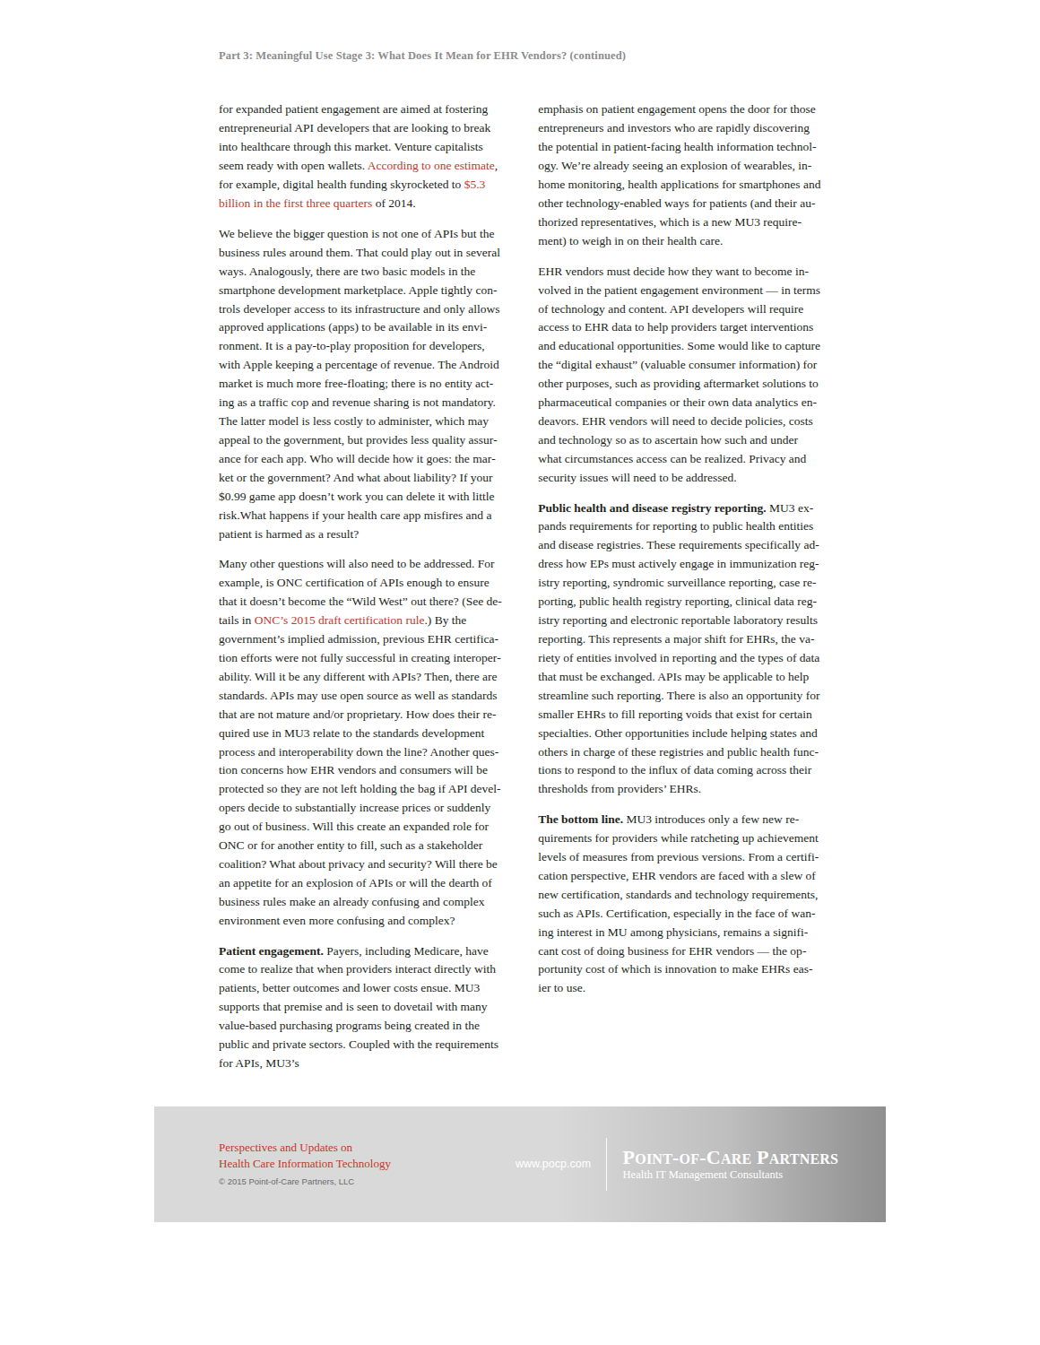Part 3: Meaningful Use Stage 3: What Does It Mean for EHR Vendors? (continued)
for expanded patient engagement are aimed at fostering entrepreneurial API developers that are looking to break into healthcare through this market. Venture capitalists seem ready with open wallets. According to one estimate, for example, digital health funding skyrocketed to $5.3 billion in the first three quarters of 2014.
We believe the bigger question is not one of APIs but the business rules around them. That could play out in several ways. Analogously, there are two basic models in the smartphone development marketplace. Apple tightly controls developer access to its infrastructure and only allows approved applications (apps) to be available in its environment. It is a pay-to-play proposition for developers, with Apple keeping a percentage of revenue. The Android market is much more free-floating; there is no entity acting as a traffic cop and revenue sharing is not mandatory. The latter model is less costly to administer, which may appeal to the government, but provides less quality assurance for each app. Who will decide how it goes: the market or the government? And what about liability? If your $0.99 game app doesn’t work you can delete it with little risk.What happens if your health care app misfires and a patient is harmed as a result?
Many other questions will also need to be addressed. For example, is ONC certification of APIs enough to ensure that it doesn’t become the “Wild West” out there? (See details in ONC’s 2015 draft certification rule.) By the government’s implied admission, previous EHR certification efforts were not fully successful in creating interoperability. Will it be any different with APIs? Then, there are standards. APIs may use open source as well as standards that are not mature and/or proprietary. How does their required use in MU3 relate to the standards development process and interoperability down the line? Another question concerns how EHR vendors and consumers will be protected so they are not left holding the bag if API developers decide to substantially increase prices or suddenly go out of business. Will this create an expanded role for ONC or for another entity to fill, such as a stakeholder coalition? What about privacy and security? Will there be an appetite for an explosion of APIs or will the dearth of business rules make an already confusing and complex environment even more confusing and complex?
Patient engagement. Payers, including Medicare, have come to realize that when providers interact directly with patients, better outcomes and lower costs ensue. MU3 supports that premise and is seen to dovetail with many value-based purchasing programs being created in the public and private sectors. Coupled with the requirements for APIs, MU3’s
emphasis on patient engagement opens the door for those entrepreneurs and investors who are rapidly discovering the potential in patient-facing health information technology. We’re already seeing an explosion of wearables, in-home monitoring, health applications for smartphones and other technology-enabled ways for patients (and their authorized representatives, which is a new MU3 requirement) to weigh in on their health care.
EHR vendors must decide how they want to become involved in the patient engagement environment — in terms of technology and content. API developers will require access to EHR data to help providers target interventions and educational opportunities. Some would like to capture the “digital exhaust” (valuable consumer information) for other purposes, such as providing aftermarket solutions to pharmaceutical companies or their own data analytics endeavors. EHR vendors will need to decide policies, costs and technology so as to ascertain how such and under what circumstances access can be realized. Privacy and security issues will need to be addressed.
Public health and disease registry reporting. MU3 expands requirements for reporting to public health entities and disease registries. These requirements specifically address how EPs must actively engage in immunization registry reporting, syndromic surveillance reporting, case reporting, public health registry reporting, clinical data registry reporting and electronic reportable laboratory results reporting. This represents a major shift for EHRs, the variety of entities involved in reporting and the types of data that must be exchanged. APIs may be applicable to help streamline such reporting. There is also an opportunity for smaller EHRs to fill reporting voids that exist for certain specialties. Other opportunities include helping states and others in charge of these registries and public health functions to respond to the influx of data coming across their thresholds from providers’ EHRs.
The bottom line. MU3 introduces only a few new requirements for providers while ratcheting up achievement levels of measures from previous versions. From a certification perspective, EHR vendors are faced with a slew of new certification, standards and technology requirements, such as APIs. Certification, especially in the face of waning interest in MU among physicians, remains a significant cost of doing business for EHR vendors — the opportunity cost of which is innovation to make EHRs easier to use.
Perspectives and Updates on
Health Care Information Technology
© 2015 Point-of-Care Partners, LLC
www.pocp.com
POINT-OF-CARE PARTNERS
Health IT Management Consultants